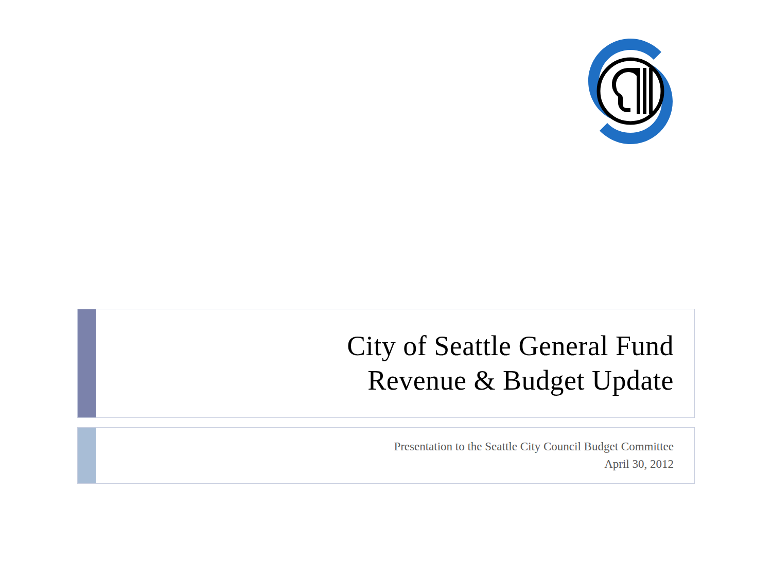City of Seattle logo
City of Seattle General Fund
Revenue & Budget Update
Presentation to the Seattle City Council Budget Committee
April 30, 2012